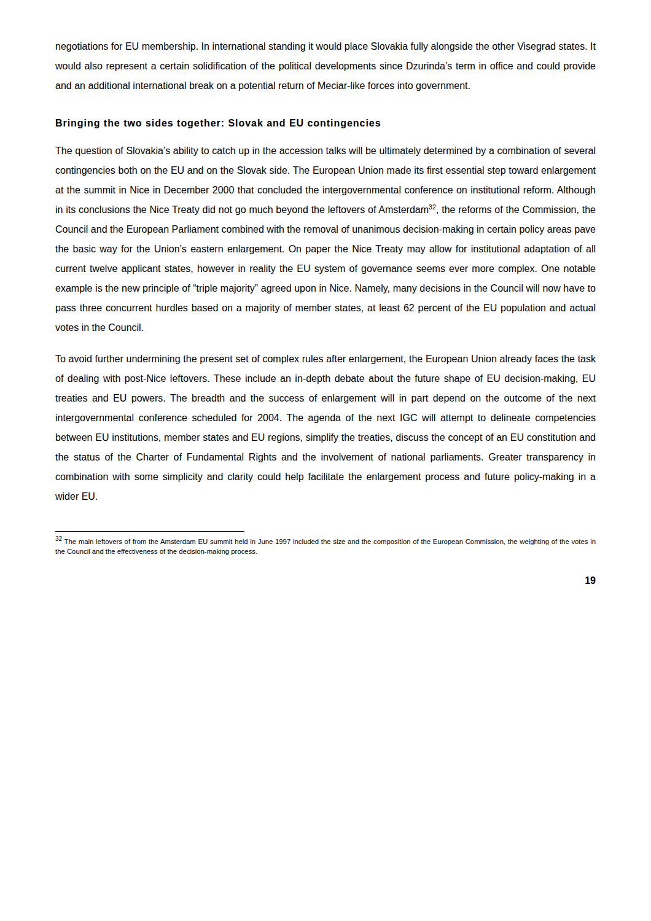negotiations for EU membership. In international standing it would place Slovakia fully alongside the other Visegrad states. It would also represent a certain solidification of the political developments since Dzurinda’s term in office and could provide and an additional international break on a potential return of Meciar-like forces into government.
Bringing the two sides together: Slovak and EU contingencies
The question of Slovakia’s ability to catch up in the accession talks will be ultimately determined by a combination of several contingencies both on the EU and on the Slovak side. The European Union made its first essential step toward enlargement at the summit in Nice in December 2000 that concluded the intergovernmental conference on institutional reform. Although in its conclusions the Nice Treaty did not go much beyond the leftovers of Amsterdam32, the reforms of the Commission, the Council and the European Parliament combined with the removal of unanimous decision-making in certain policy areas pave the basic way for the Union’s eastern enlargement. On paper the Nice Treaty may allow for institutional adaptation of all current twelve applicant states, however in reality the EU system of governance seems ever more complex. One notable example is the new principle of “triple majority” agreed upon in Nice. Namely, many decisions in the Council will now have to pass three concurrent hurdles based on a majority of member states, at least 62 percent of the EU population and actual votes in the Council.
To avoid further undermining the present set of complex rules after enlargement, the European Union already faces the task of dealing with post-Nice leftovers. These include an in-depth debate about the future shape of EU decision-making, EU treaties and EU powers. The breadth and the success of enlargement will in part depend on the outcome of the next intergovernmental conference scheduled for 2004. The agenda of the next IGC will attempt to delineate competencies between EU institutions, member states and EU regions, simplify the treaties, discuss the concept of an EU constitution and the status of the Charter of Fundamental Rights and the involvement of national parliaments. Greater transparency in combination with some simplicity and clarity could help facilitate the enlargement process and future policy-making in a wider EU.
32 The main leftovers of from the Amsterdam EU summit held in June 1997 included the size and the composition of the European Commission, the weighting of the votes in the Council and the effectiveness of the decision-making process.
19